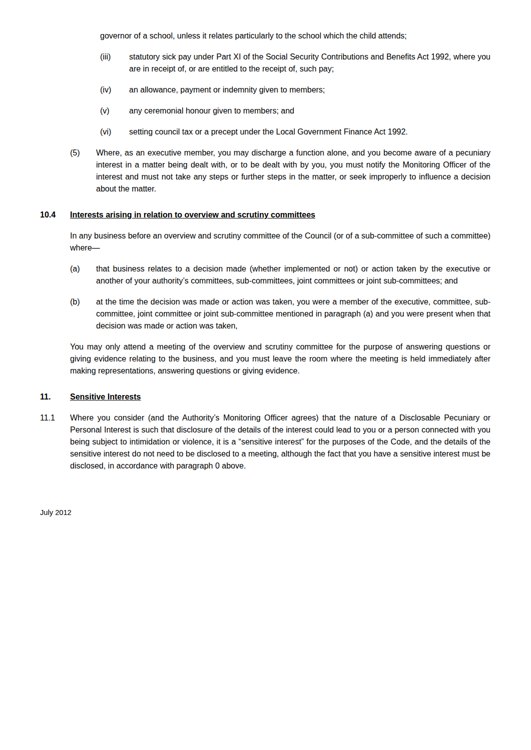governor of a school, unless it relates particularly to the school which the child attends;
(iii) statutory sick pay under Part XI of the Social Security Contributions and Benefits Act 1992, where you are in receipt of, or are entitled to the receipt of, such pay;
(iv) an allowance, payment or indemnity given to members;
(v) any ceremonial honour given to members; and
(vi) setting council tax or a precept under the Local Government Finance Act 1992.
(5) Where, as an executive member, you may discharge a function alone, and you become aware of a pecuniary interest in a matter being dealt with, or to be dealt with by you, you must notify the Monitoring Officer of the interest and must not take any steps or further steps in the matter, or seek improperly to influence a decision about the matter.
10.4 Interests arising in relation to overview and scrutiny committees
In any business before an overview and scrutiny committee of the Council (or of a sub-committee of such a committee) where—
(a) that business relates to a decision made (whether implemented or not) or action taken by the executive or another of your authority’s committees, sub-committees, joint committees or joint sub-committees; and
(b) at the time the decision was made or action was taken, you were a member of the executive, committee, sub-committee, joint committee or joint sub-committee mentioned in paragraph (a) and you were present when that decision was made or action was taken,
You may only attend a meeting of the overview and scrutiny committee for the purpose of answering questions or giving evidence relating to the business, and you must leave the room where the meeting is held immediately after making representations, answering questions or giving evidence.
11. Sensitive Interests
11.1 Where you consider (and the Authority’s Monitoring Officer agrees) that the nature of a Disclosable Pecuniary or Personal Interest is such that disclosure of the details of the interest could lead to you or a person connected with you being subject to intimidation or violence, it is a “sensitive interest” for the purposes of the Code, and the details of the sensitive interest do not need to be disclosed to a meeting, although the fact that you have a sensitive interest must be disclosed, in accordance with paragraph 0 above.
July 2012